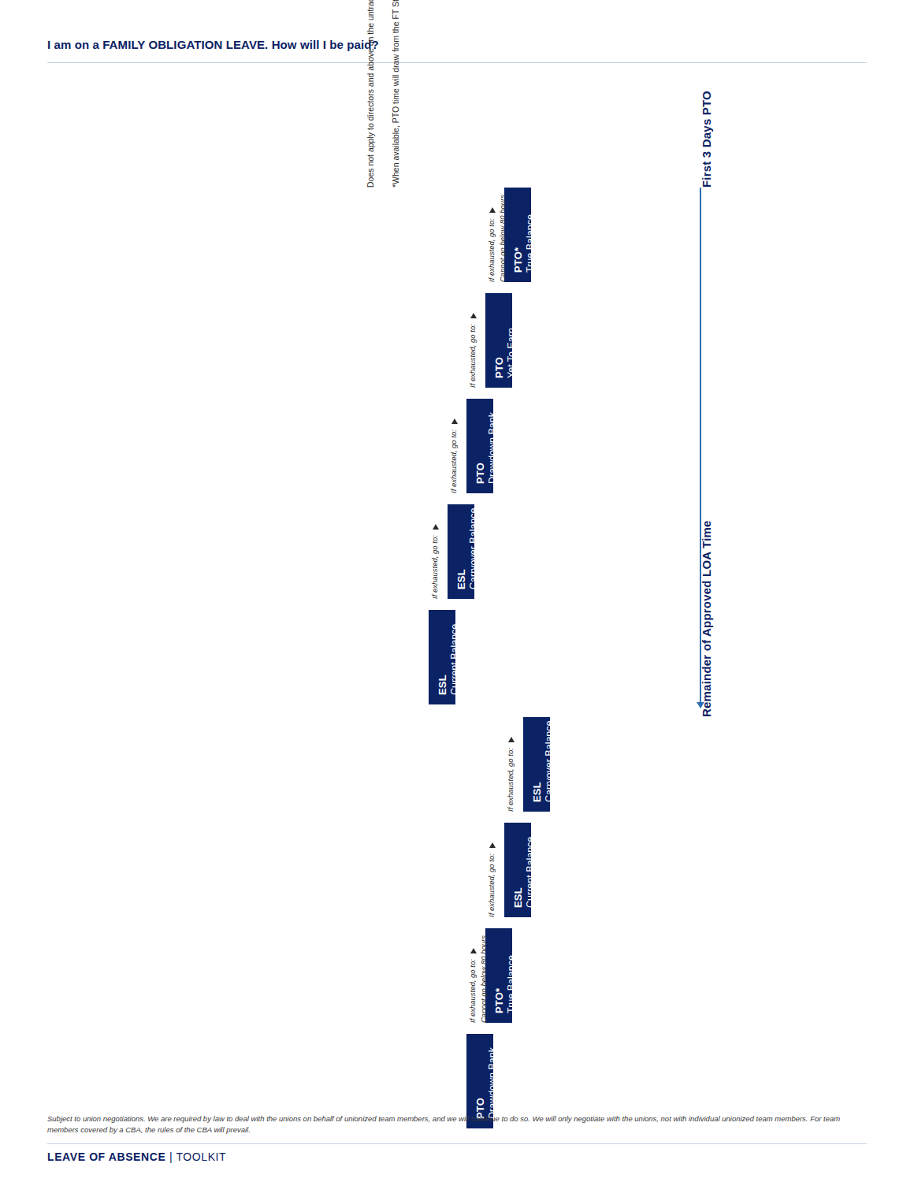I am on a FAMILY OBLIGATION LEAVE. How will I be paid?
First 3 Days PTO
PTO*True Balance
Cannot go below 80 hours
If exhausted, go to:
PTO Yet To Earn
If exhausted, go to:
PTO Drawdown Bank
If exhausted, go to:
ESL Carryover Balance
If exhausted, go to:
ESL Current Balance
Remainder of Approved LOA Time
ESL Carryover Balance
If exhausted, go to:
ESL Current Balance
If exhausted, go to:
PTO*True Balance
Cannot go below 80 hours
If exhausted, go to:
PTO Drawdown Bank
*When available, PTO time will draw from the FT Status Bank first, followed by True Balance and Drawdown.
Does not apply to directors and above on the untracked PTO program.
Subject to union negotiations. We are required by law to deal with the unions on behalf of unionized team members, and we will continue to do so. We will only negotiate with the unions, not with individual unionized team members. For team members covered by a CBA, the rules of the CBA will prevail.
LEAVE OF ABSENCE | TOOLKIT